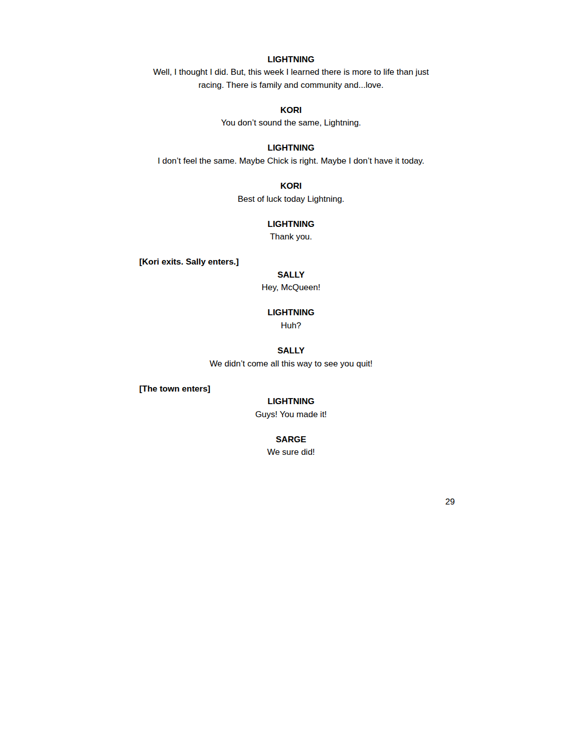LIGHTNING
Well, I thought I did. But, this week I learned there is more to life than just racing. There is family and community and...love.
KORI
You don’t sound the same, Lightning.
LIGHTNING
I don’t feel the same. Maybe Chick is right. Maybe I don’t have it today.
KORI
Best of luck today Lightning.
LIGHTNING
Thank you.
[Kori exits. Sally enters.]
SALLY
Hey, McQueen!
LIGHTNING
Huh?
SALLY
We didn’t come all this way to see you quit!
[The town enters]
LIGHTNING
Guys! You made it!
SARGE
We sure did!
29